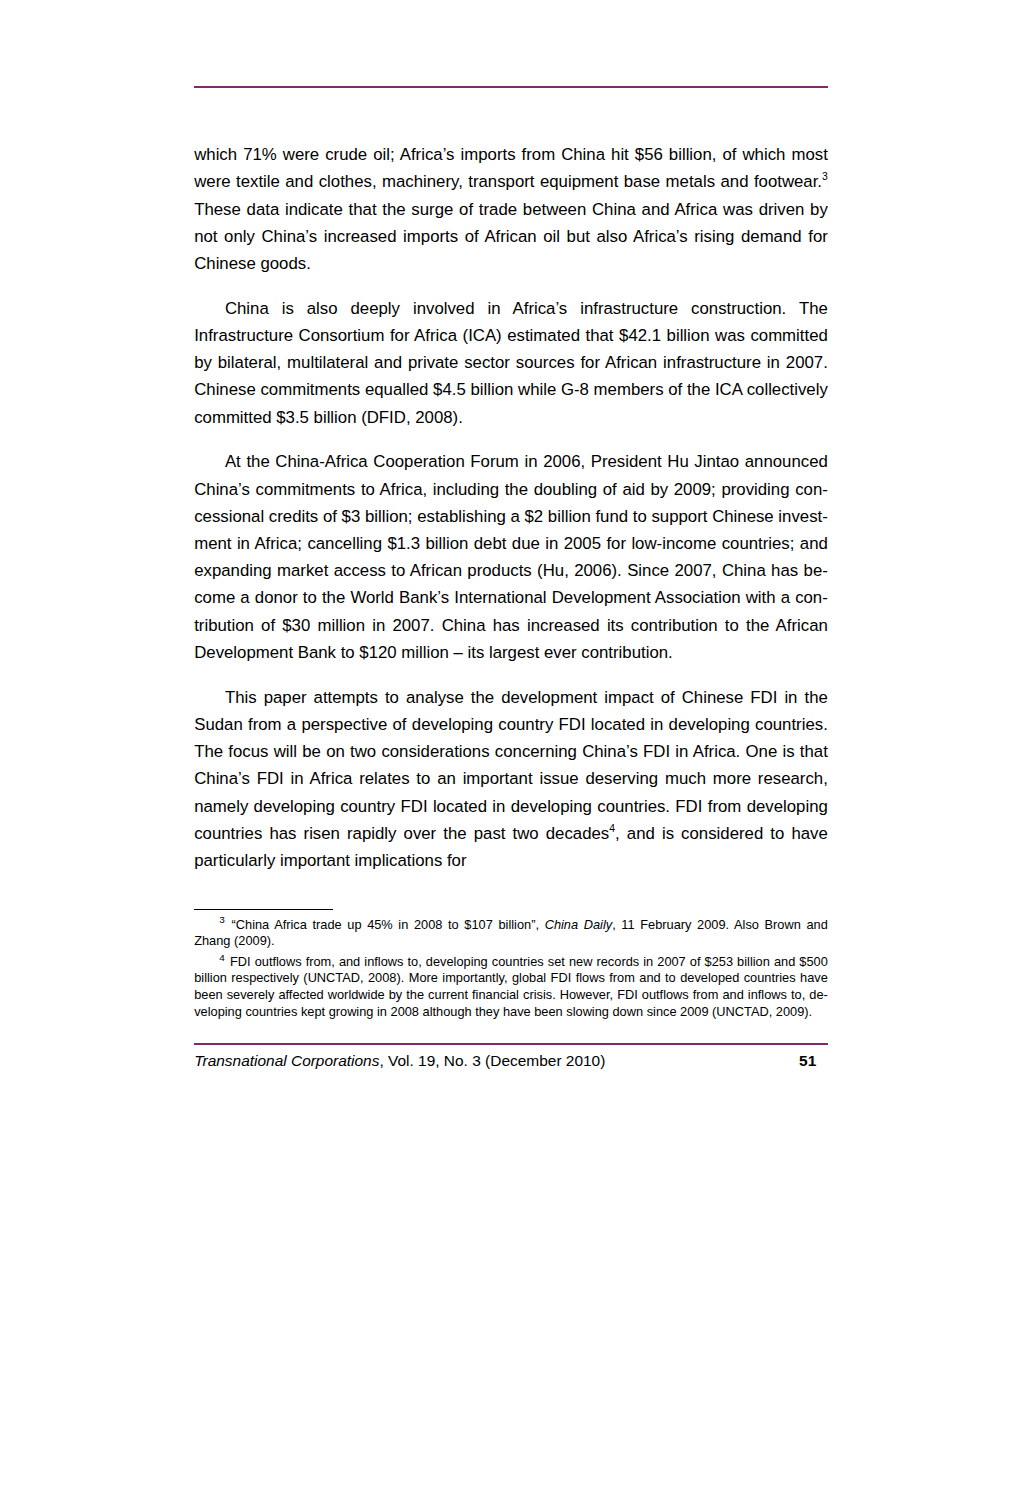which 71% were crude oil; Africa’s imports from China hit $56 billion, of which most were textile and clothes, machinery, transport equipment base metals and footwear.3 These data indicate that the surge of trade between China and Africa was driven by not only China’s increased imports of African oil but also Africa’s rising demand for Chinese goods.
China is also deeply involved in Africa’s infrastructure construction. The Infrastructure Consortium for Africa (ICA) estimated that $42.1 billion was committed by bilateral, multilateral and private sector sources for African infrastructure in 2007. Chinese commitments equalled $4.5 billion while G-8 members of the ICA collectively committed $3.5 billion (DFID, 2008).
At the China-Africa Cooperation Forum in 2006, President Hu Jintao announced China’s commitments to Africa, including the doubling of aid by 2009; providing concessional credits of $3 billion; establishing a $2 billion fund to support Chinese investment in Africa; cancelling $1.3 billion debt due in 2005 for low-income countries; and expanding market access to African products (Hu, 2006). Since 2007, China has become a donor to the World Bank’s International Development Association with a contribution of $30 million in 2007. China has increased its contribution to the African Development Bank to $120 million – its largest ever contribution.
This paper attempts to analyse the development impact of Chinese FDI in the Sudan from a perspective of developing country FDI located in developing countries. The focus will be on two considerations concerning China’s FDI in Africa. One is that China’s FDI in Africa relates to an important issue deserving much more research, namely developing country FDI located in developing countries. FDI from developing countries has risen rapidly over the past two decades4, and is considered to have particularly important implications for
3 “China Africa trade up 45% in 2008 to $107 billion”, China Daily, 11 February 2009. Also Brown and Zhang (2009).
4 FDI outflows from, and inflows to, developing countries set new records in 2007 of $253 billion and $500 billion respectively (UNCTAD, 2008). More importantly, global FDI flows from and to developed countries have been severely affected worldwide by the current financial crisis. However, FDI outflows from and inflows to, developing countries kept growing in 2008 although they have been slowing down since 2009 (UNCTAD, 2009).
Transnational Corporations, Vol. 19, No. 3 (December 2010)
51